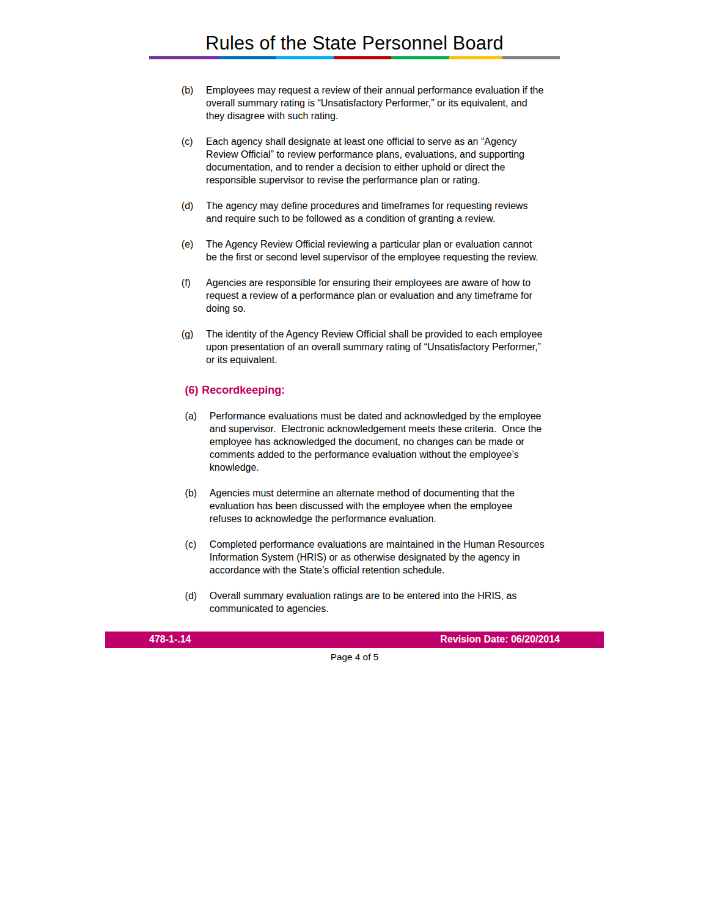Rules of the State Personnel Board
(b) Employees may request a review of their annual performance evaluation if the overall summary rating is “Unsatisfactory Performer,” or its equivalent, and they disagree with such rating.
(c) Each agency shall designate at least one official to serve as an “Agency Review Official” to review performance plans, evaluations, and supporting documentation, and to render a decision to either uphold or direct the responsible supervisor to revise the performance plan or rating.
(d) The agency may define procedures and timeframes for requesting reviews and require such to be followed as a condition of granting a review.
(e) The Agency Review Official reviewing a particular plan or evaluation cannot be the first or second level supervisor of the employee requesting the review.
(f) Agencies are responsible for ensuring their employees are aware of how to request a review of a performance plan or evaluation and any timeframe for doing so.
(g) The identity of the Agency Review Official shall be provided to each employee upon presentation of an overall summary rating of “Unsatisfactory Performer,” or its equivalent.
(6) Recordkeeping:
(a) Performance evaluations must be dated and acknowledged by the employee and supervisor. Electronic acknowledgement meets these criteria. Once the employee has acknowledged the document, no changes can be made or comments added to the performance evaluation without the employee’s knowledge.
(b) Agencies must determine an alternate method of documenting that the evaluation has been discussed with the employee when the employee refuses to acknowledge the performance evaluation.
(c) Completed performance evaluations are maintained in the Human Resources Information System (HRIS) or as otherwise designated by the agency in accordance with the State’s official retention schedule.
(d) Overall summary evaluation ratings are to be entered into the HRIS, as communicated to agencies.
478-1-.14 Revision Date: 06/20/2014
Page 4 of 5